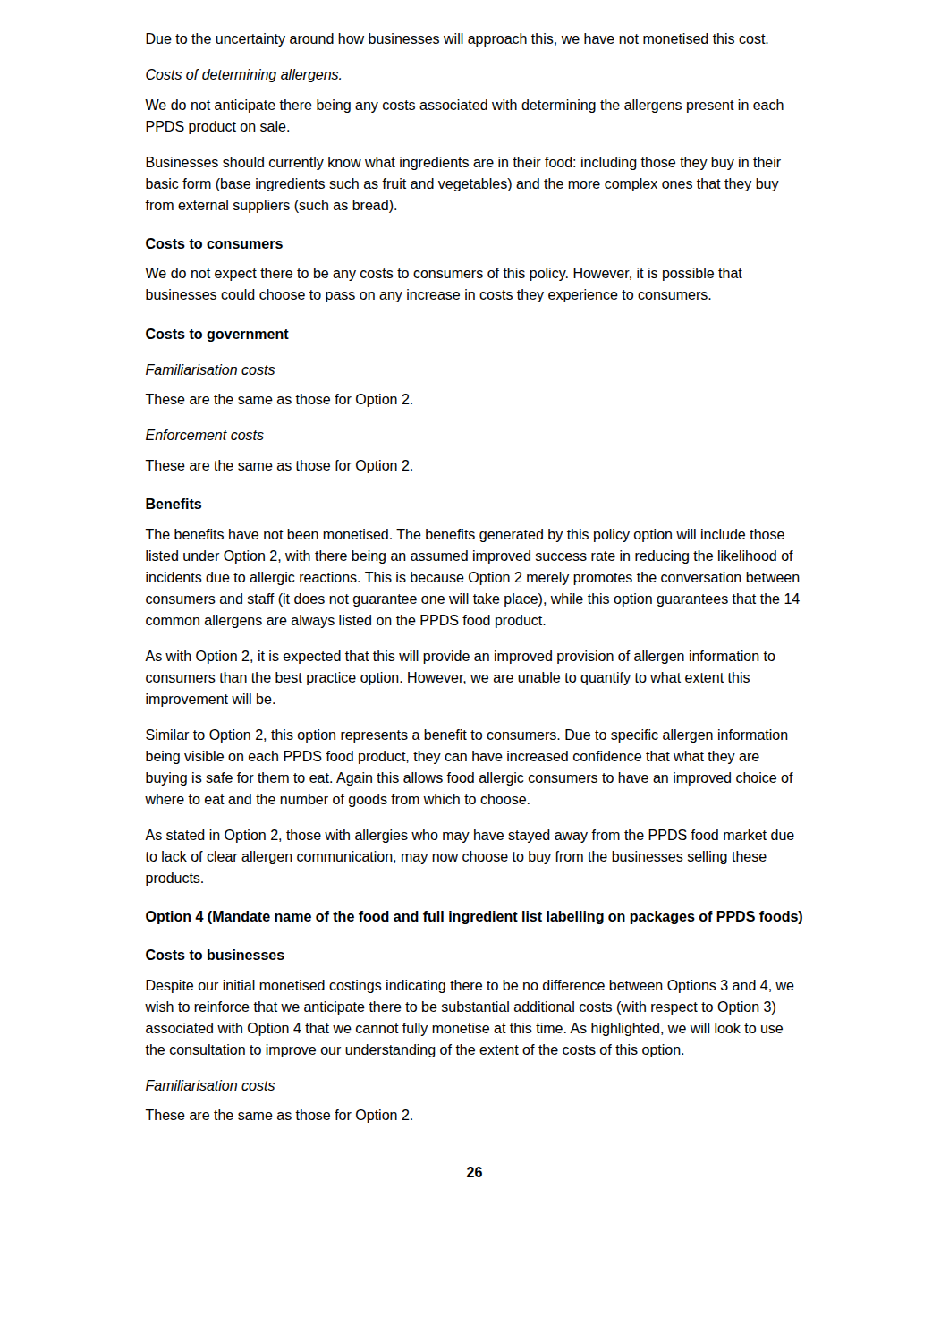Due to the uncertainty around how businesses will approach this, we have not monetised this cost.
Costs of determining allergens.
We do not anticipate there being any costs associated with determining the allergens present in each PPDS product on sale.
Businesses should currently know what ingredients are in their food: including those they buy in their basic form (base ingredients such as fruit and vegetables) and the more complex ones that they buy from external suppliers (such as bread).
Costs to consumers
We do not expect there to be any costs to consumers of this policy. However, it is possible that businesses could choose to pass on any increase in costs they experience to consumers.
Costs to government
Familiarisation costs
These are the same as those for Option 2.
Enforcement costs
These are the same as those for Option 2.
Benefits
The benefits have not been monetised. The benefits generated by this policy option will include those listed under Option 2, with there being an assumed improved success rate in reducing the likelihood of incidents due to allergic reactions. This is because Option 2 merely promotes the conversation between consumers and staff (it does not guarantee one will take place), while this option guarantees that the 14 common allergens are always listed on the PPDS food product.
As with Option 2, it is expected that this will provide an improved provision of allergen information to consumers than the best practice option. However, we are unable to quantify to what extent this improvement will be.
Similar to Option 2, this option represents a benefit to consumers. Due to specific allergen information being visible on each PPDS food product, they can have increased confidence that what they are buying is safe for them to eat. Again this allows food allergic consumers to have an improved choice of where to eat and the number of goods from which to choose.
As stated in Option 2, those with allergies who may have stayed away from the PPDS food market due to lack of clear allergen communication, may now choose to buy from the businesses selling these products.
Option 4 (Mandate name of the food and full ingredient list labelling on packages of PPDS foods)
Costs to businesses
Despite our initial monetised costings indicating there to be no difference between Options 3 and 4, we wish to reinforce that we anticipate there to be substantial additional costs (with respect to Option 3) associated with Option 4 that we cannot fully monetise at this time. As highlighted, we will look to use the consultation to improve our understanding of the extent of the costs of this option.
Familiarisation costs
These are the same as those for Option 2.
26